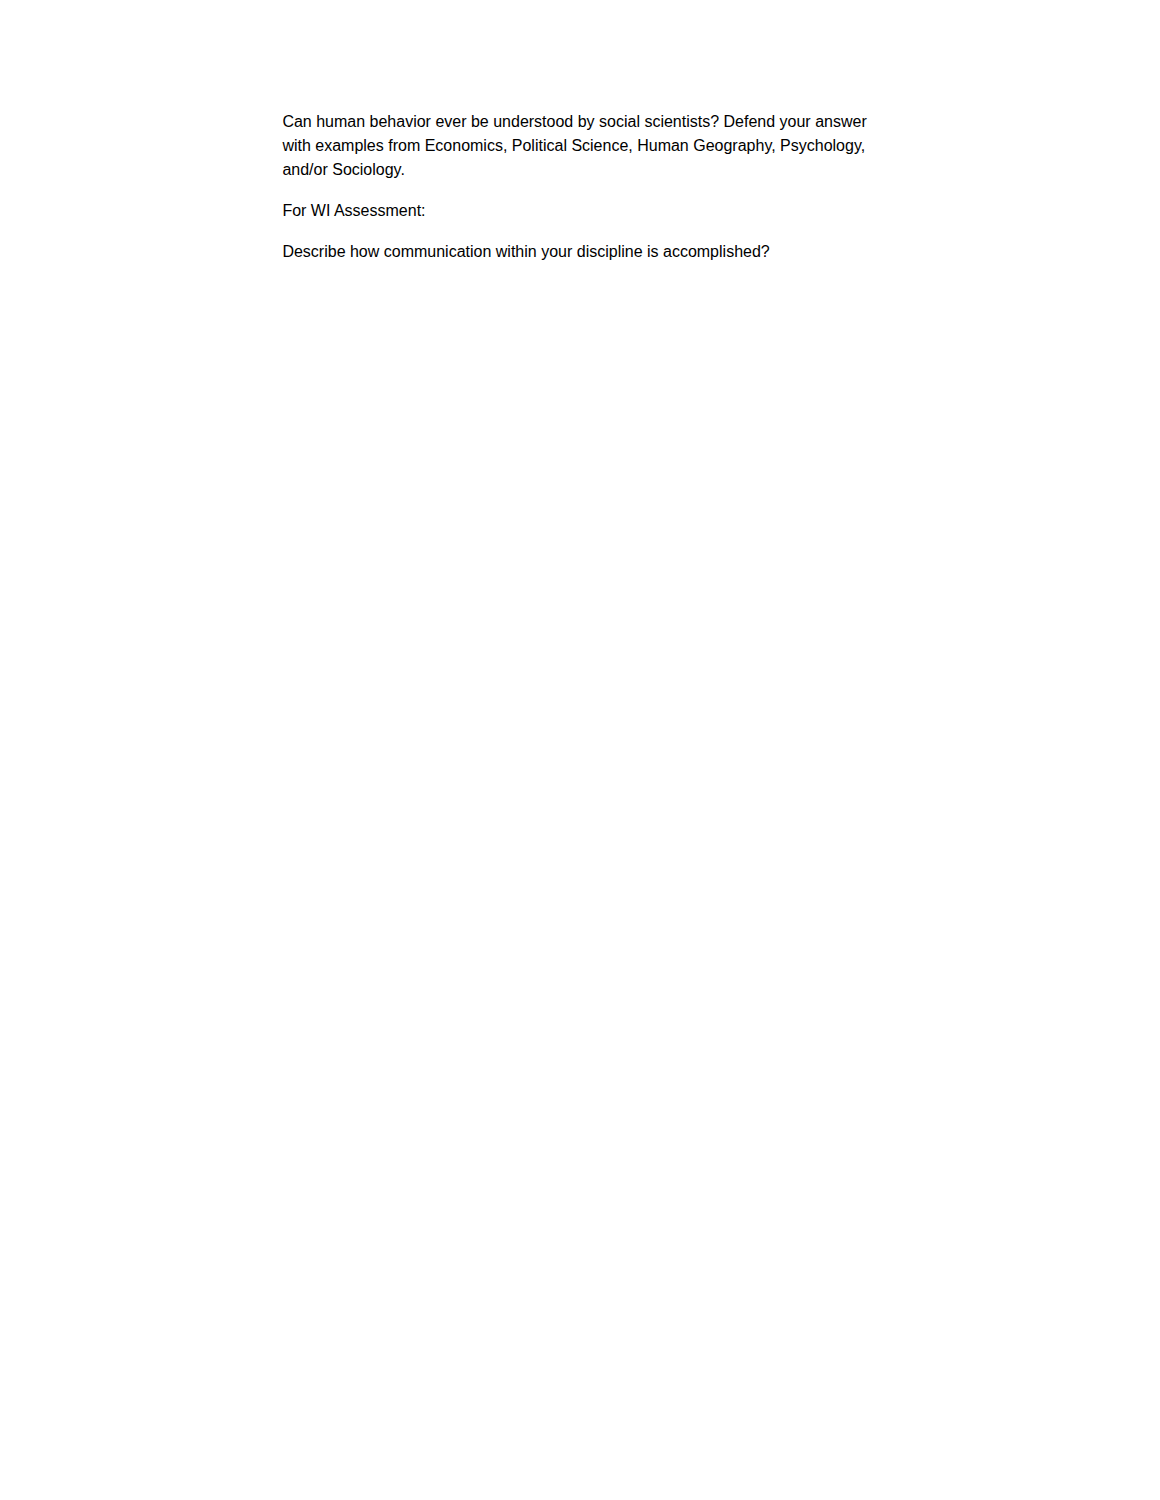Can human behavior ever be understood by social scientists? Defend your answer with examples from Economics, Political Science, Human Geography, Psychology, and/or Sociology.
For WI Assessment:
Describe how communication within your discipline is accomplished?